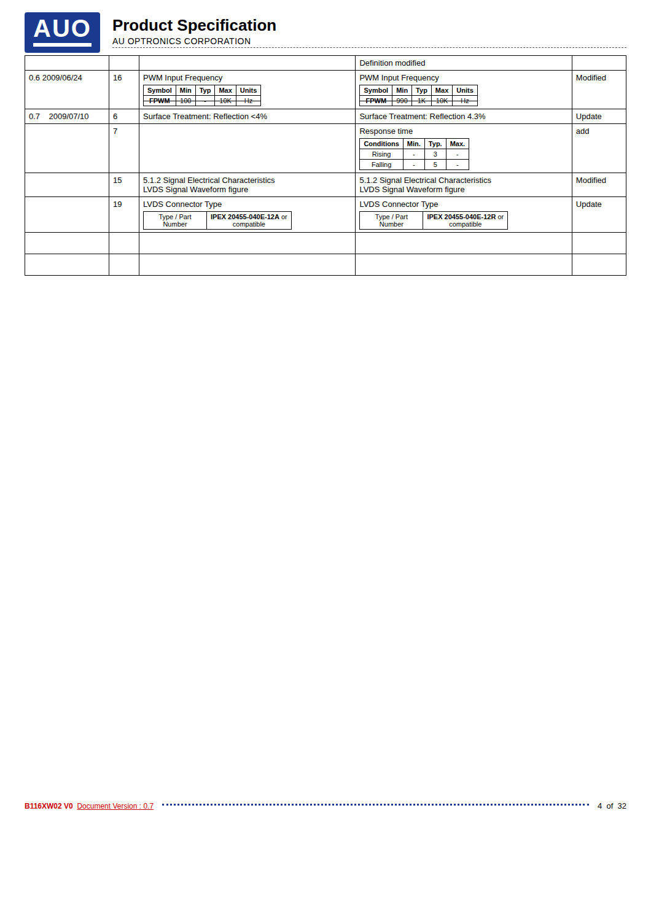AUO
Product Specification
AU OPTRONICS CORPORATION
| | | | Definition modified | |
| 0.6 2009/06/24 | 16 | PWM Input Frequency / Symbol / Min / Typ / Max / Units / / --- / --- / --- / --- / --- / / FPWM / 100 / - / 10K / Hz / | PWM Input Frequency / Symbol / Min / Typ / Max / Units / / --- / --- / --- / --- / --- / / FPWM / 990 / 1K / 10K / Hz / | Modified |
| 0.7 2009/07/10 | 6 | Surface Treatment: Reflection <4% | Surface Treatment: Reflection 4.3% | Update |
| | 7 | | Response time / Conditions / Min. / Typ. / Max. / / --- / --- / --- / --- / / Rising / - / 3 / - / / Falling / - / 5 / - / | add |
| | 15 | 5.1.2 Signal Electrical Characteristics LVDS Signal Waveform figure | 5.1.2 Signal Electrical Characteristics LVDS Signal Waveform figure | Modified |
| | 19 | LVDS Connector Type / Type / Part Number / IPEX 20455-040E-12A or compatible / | LVDS Connector Type / Type / Part Number / IPEX 20455-040E-12R or compatible / | Update |
B116XW02 V0 Document Version : 0.7
4 of 32